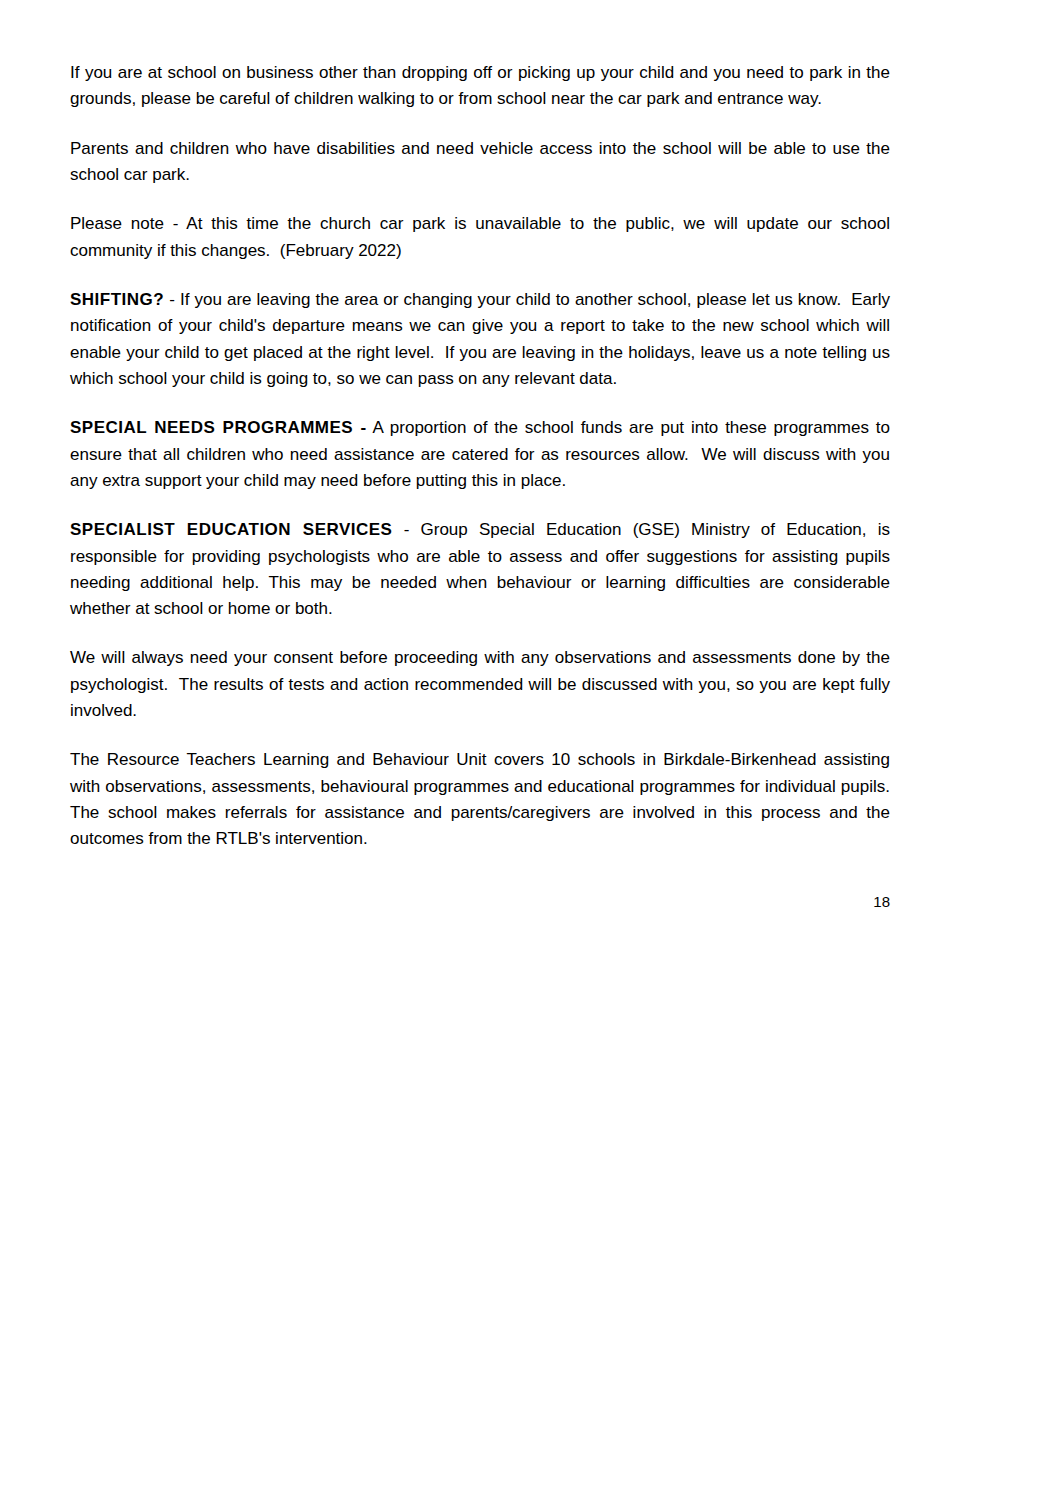If you are at school on business other than dropping off or picking up your child and you need to park in the grounds, please be careful of children walking to or from school near the car park and entrance way.
Parents and children who have disabilities and need vehicle access into the school will be able to use the school car park.
Please note - At this time the church car park is unavailable to the public, we will update our school community if this changes. (February 2022)
SHIFTING? - If you are leaving the area or changing your child to another school, please let us know. Early notification of your child's departure means we can give you a report to take to the new school which will enable your child to get placed at the right level. If you are leaving in the holidays, leave us a note telling us which school your child is going to, so we can pass on any relevant data.
SPECIAL NEEDS PROGRAMMES - A proportion of the school funds are put into these programmes to ensure that all children who need assistance are catered for as resources allow. We will discuss with you any extra support your child may need before putting this in place.
SPECIALIST EDUCATION SERVICES - Group Special Education (GSE) Ministry of Education, is responsible for providing psychologists who are able to assess and offer suggestions for assisting pupils needing additional help. This may be needed when behaviour or learning difficulties are considerable whether at school or home or both.
We will always need your consent before proceeding with any observations and assessments done by the psychologist. The results of tests and action recommended will be discussed with you, so you are kept fully involved.
The Resource Teachers Learning and Behaviour Unit covers 10 schools in Birkdale-Birkenhead assisting with observations, assessments, behavioural programmes and educational programmes for individual pupils. The school makes referrals for assistance and parents/caregivers are involved in this process and the outcomes from the RTLB's intervention.
18